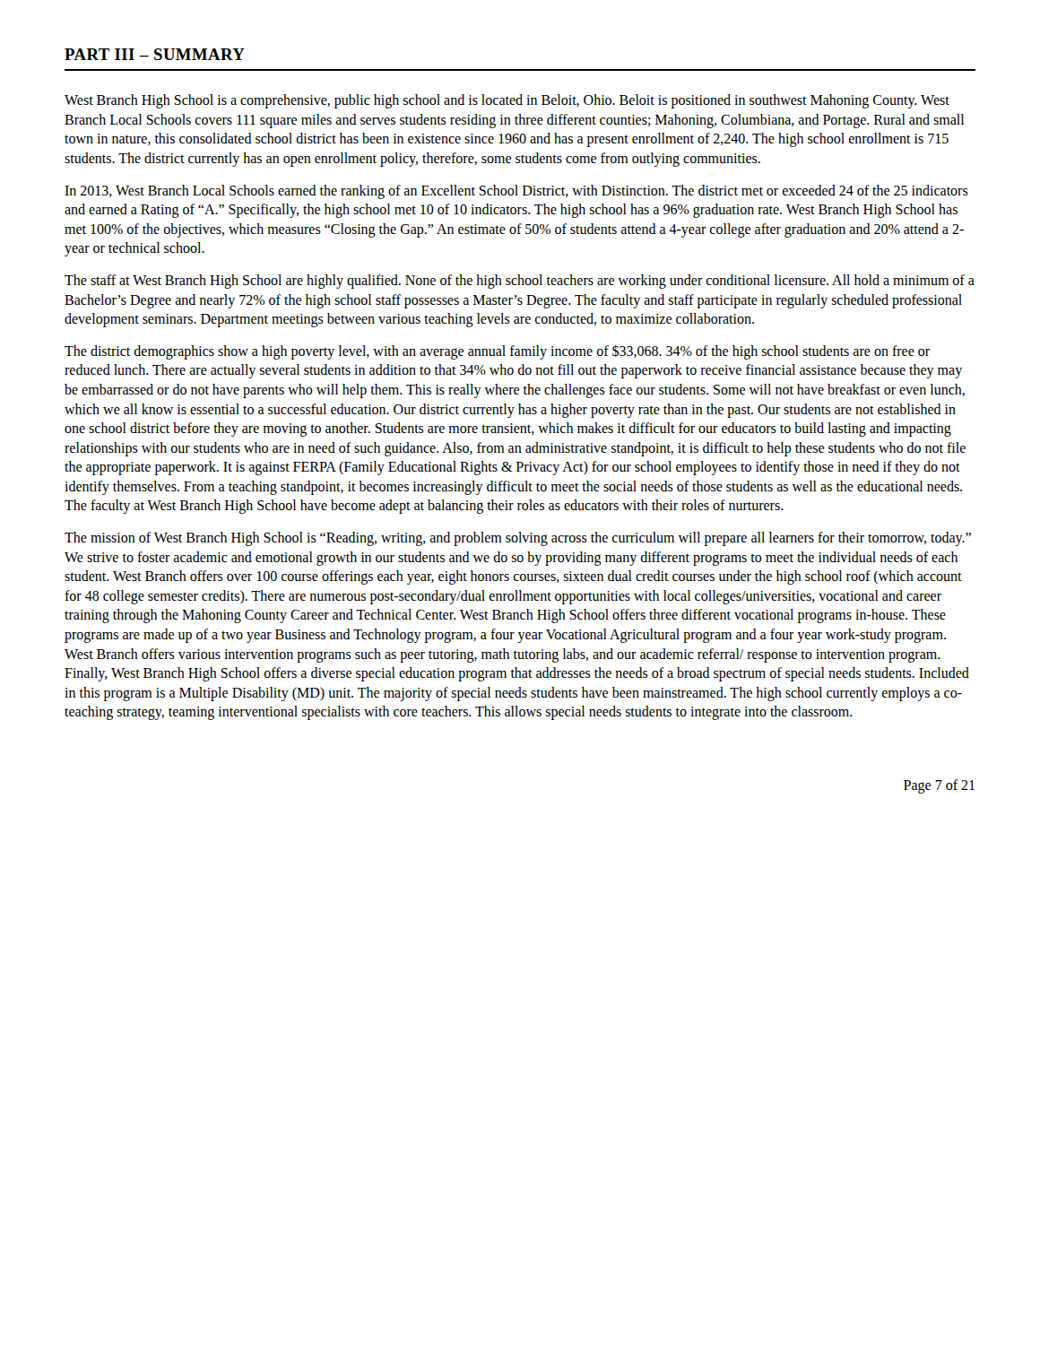PART III – SUMMARY
West Branch High School is a comprehensive, public high school and is located in Beloit, Ohio. Beloit is positioned in southwest Mahoning County. West Branch Local Schools covers 111 square miles and serves students residing in three different counties; Mahoning, Columbiana, and Portage. Rural and small town in nature, this consolidated school district has been in existence since 1960 and has a present enrollment of 2,240. The high school enrollment is 715 students. The district currently has an open enrollment policy, therefore, some students come from outlying communities.
In 2013, West Branch Local Schools earned the ranking of an Excellent School District, with Distinction. The district met or exceeded 24 of the 25 indicators and earned a Rating of “A.” Specifically, the high school met 10 of 10 indicators. The high school has a 96% graduation rate. West Branch High School has met 100% of the objectives, which measures “Closing the Gap.” An estimate of 50% of students attend a 4-year college after graduation and 20% attend a 2-year or technical school.
The staff at West Branch High School are highly qualified. None of the high school teachers are working under conditional licensure. All hold a minimum of a Bachelor’s Degree and nearly 72% of the high school staff possesses a Master’s Degree. The faculty and staff participate in regularly scheduled professional development seminars. Department meetings between various teaching levels are conducted, to maximize collaboration.
The district demographics show a high poverty level, with an average annual family income of $33,068. 34% of the high school students are on free or reduced lunch. There are actually several students in addition to that 34% who do not fill out the paperwork to receive financial assistance because they may be embarrassed or do not have parents who will help them. This is really where the challenges face our students. Some will not have breakfast or even lunch, which we all know is essential to a successful education. Our district currently has a higher poverty rate than in the past. Our students are not established in one school district before they are moving to another. Students are more transient, which makes it difficult for our educators to build lasting and impacting relationships with our students who are in need of such guidance. Also, from an administrative standpoint, it is difficult to help these students who do not file the appropriate paperwork. It is against FERPA (Family Educational Rights & Privacy Act) for our school employees to identify those in need if they do not identify themselves. From a teaching standpoint, it becomes increasingly difficult to meet the social needs of those students as well as the educational needs. The faculty at West Branch High School have become adept at balancing their roles as educators with their roles of nurturers.
The mission of West Branch High School is “Reading, writing, and problem solving across the curriculum will prepare all learners for their tomorrow, today.” We strive to foster academic and emotional growth in our students and we do so by providing many different programs to meet the individual needs of each student. West Branch offers over 100 course offerings each year, eight honors courses, sixteen dual credit courses under the high school roof (which account for 48 college semester credits). There are numerous post-secondary/dual enrollment opportunities with local colleges/universities, vocational and career training through the Mahoning County Career and Technical Center. West Branch High School offers three different vocational programs in-house. These programs are made up of a two year Business and Technology program, a four year Vocational Agricultural program and a four year work-study program. West Branch offers various intervention programs such as peer tutoring, math tutoring labs, and our academic referral/ response to intervention program. Finally, West Branch High School offers a diverse special education program that addresses the needs of a broad spectrum of special needs students. Included in this program is a Multiple Disability (MD) unit. The majority of special needs students have been mainstreamed. The high school currently employs a co-teaching strategy, teaming interventional specialists with core teachers. This allows special needs students to integrate into the classroom.
Page 7 of 21